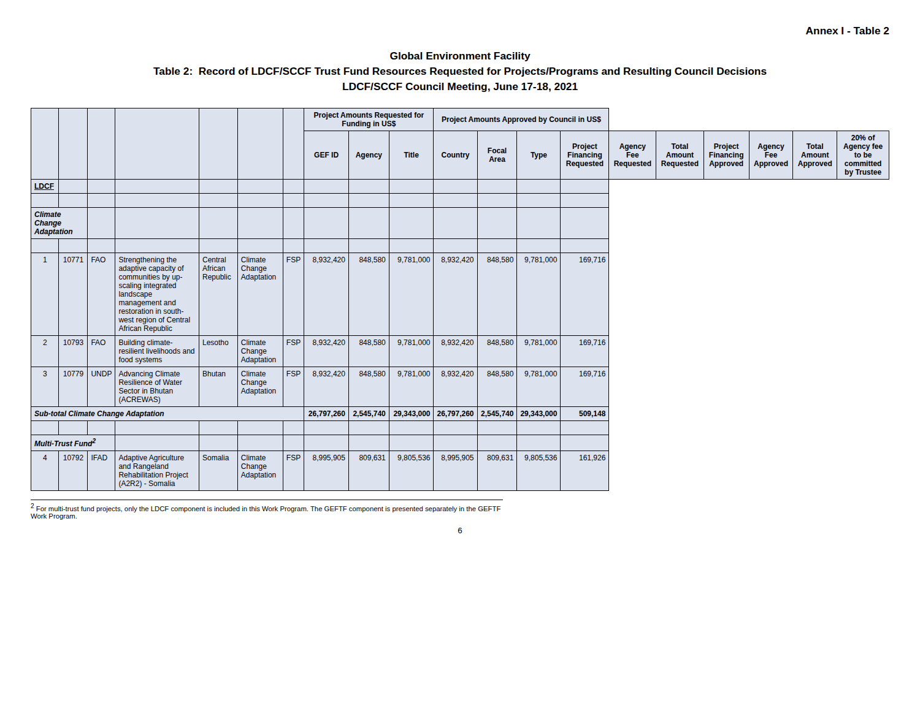Annex I - Table 2
Global Environment Facility
Table 2: Record of LDCF/SCCF Trust Fund Resources Requested for Projects/Programs and Resulting Council Decisions
LDCF/SCCF Council Meeting, June 17-18, 2021
| | | | | | | | Project Amounts Requested for Funding in US$ | Project Amounts Approved by Council in US$ |
| --- | --- | --- | --- | --- | --- | --- | --- | --- |
| GEF ID | Agency | Title | Country | Focal Area | Type | Project Financing Requested | Agency Fee Requested | Total Amount Requested | Project Financing Approved | Agency Fee Approved | Total Amount Approved | 20% of Agency fee to be committed by Trustee |
| LDCF | | | | | | | | | | | | | |
| Climate Change Adaptation | | | | | | | | | | | | |
| 1 | 10771 | FAO | Strengthening the adaptive capacity of communities by up-scaling integrated landscape management and restoration in south-west region of Central African Republic | Central African Republic | Climate Change Adaptation | FSP | 8,932,420 | 848,580 | 9,781,000 | 8,932,420 | 848,580 | 9,781,000 | 169,716 |
| 2 | 10793 | FAO | Building climate-resilient livelihoods and food systems | Lesotho | Climate Change Adaptation | FSP | 8,932,420 | 848,580 | 9,781,000 | 8,932,420 | 848,580 | 9,781,000 | 169,716 |
| 3 | 10779 | UNDP | Advancing Climate Resilience of Water Sector in Bhutan (ACREWAS) | Bhutan | Climate Change Adaptation | FSP | 8,932,420 | 848,580 | 9,781,000 | 8,932,420 | 848,580 | 9,781,000 | 169,716 |
| Sub-total Climate Change Adaptation | 26,797,260 | 2,545,740 | 29,343,000 | 26,797,260 | 2,545,740 | 29,343,000 | 509,148 |
| Multi-Trust Fund 2 | | | | | | | | | | | |
| 4 | 10792 | IFAD | Adaptive Agriculture and Rangeland Rehabilitation Project (A2R2) - Somalia | Somalia | Climate Change Adaptation | FSP | 8,995,905 | 809,631 | 9,805,536 | 8,995,905 | 809,631 | 9,805,536 | 161,926 |
2 For multi-trust fund projects, only the LDCF component is included in this Work Program. The GEFTF component is presented separately in the GEFTF Work Program.
6